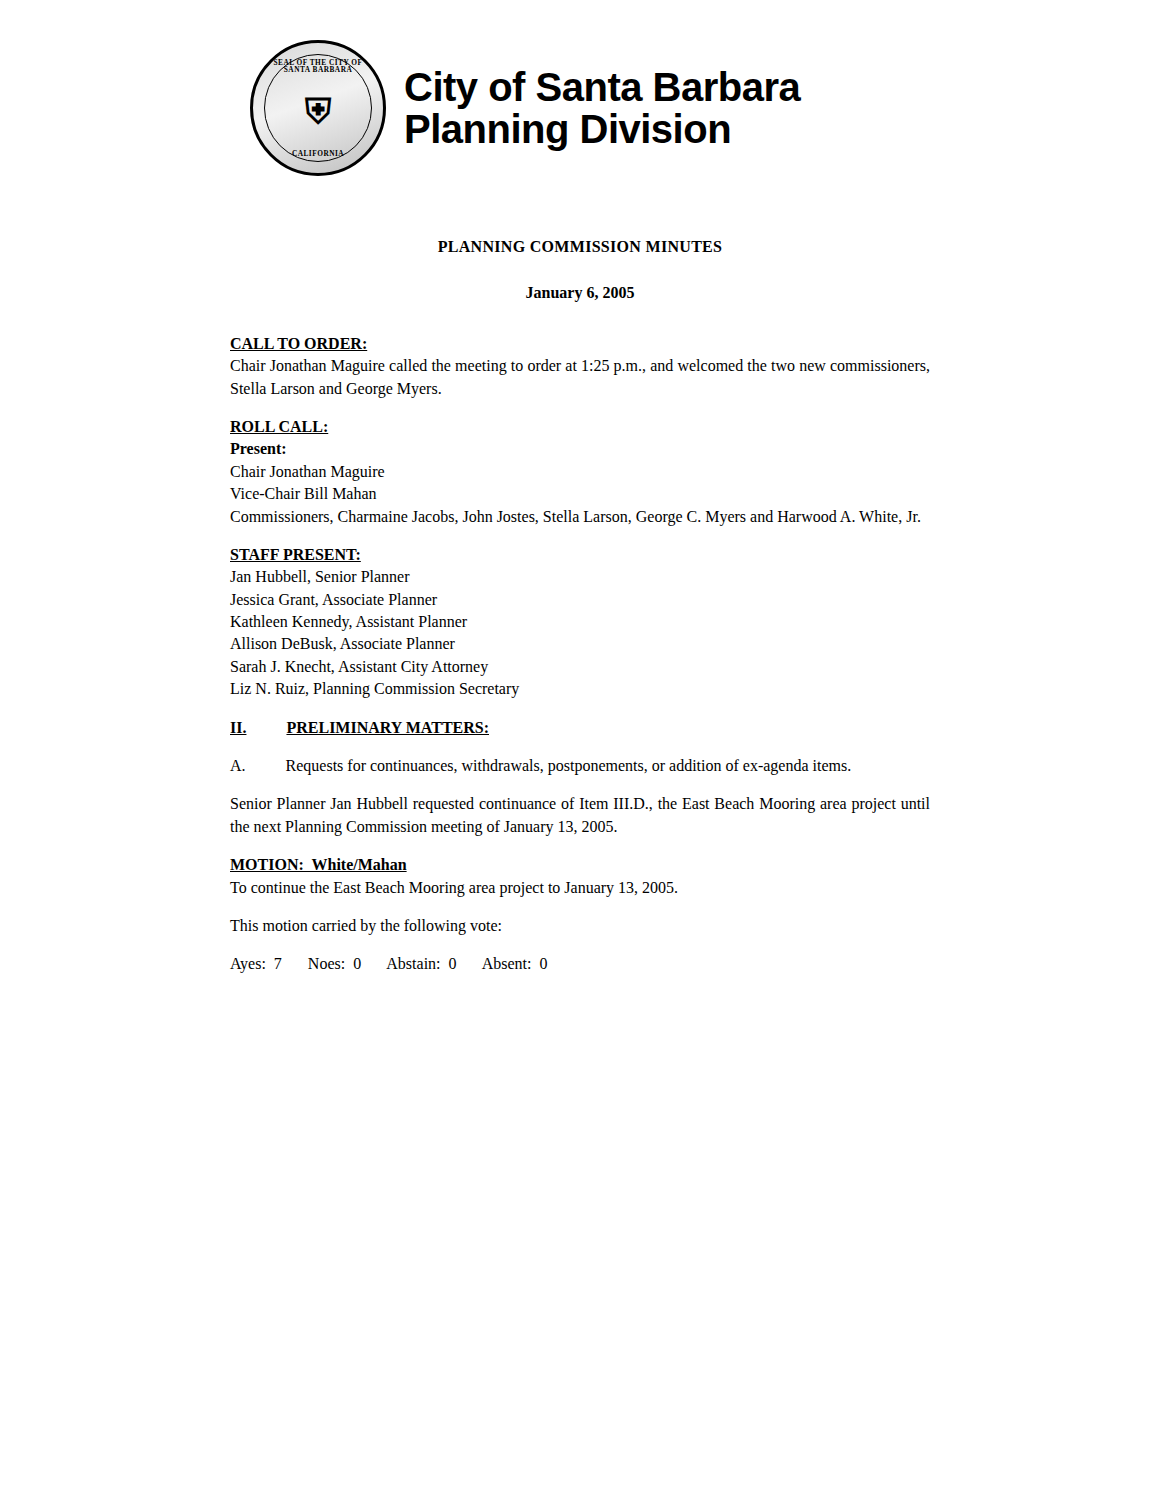SEAL OF THE CITY OF SANTA BARBARA
⛨
CALIFORNIA
City of Santa Barbara
Planning Division
PLANNING COMMISSION MINUTES
January 6, 2005
CALL TO ORDER:
Chair Jonathan Maguire called the meeting to order at 1:25 p.m., and welcomed the two new commissioners, Stella Larson and George Myers.
ROLL CALL:
Present:
Chair Jonathan Maguire
Vice-Chair Bill Mahan
Commissioners, Charmaine Jacobs, John Jostes, Stella Larson, George C. Myers and Harwood A. White, Jr.
STAFF PRESENT:
Jan Hubbell, Senior Planner
Jessica Grant, Associate Planner
Kathleen Kennedy, Assistant Planner
Allison DeBusk, Associate Planner
Sarah J. Knecht, Assistant City Attorney
Liz N. Ruiz, Planning Commission Secretary
II.
PRELIMINARY MATTERS:
A.
Requests for continuances, withdrawals, postponements, or addition of ex-agenda items.
Senior Planner Jan Hubbell requested continuance of Item III.D., the East Beach Mooring area project until the next Planning Commission meeting of January 13, 2005.
MOTION: White/Mahan
To continue the East Beach Mooring area project to January 13, 2005.
This motion carried by the following vote:
Ayes: 7 Noes: 0 Abstain: 0 Absent: 0